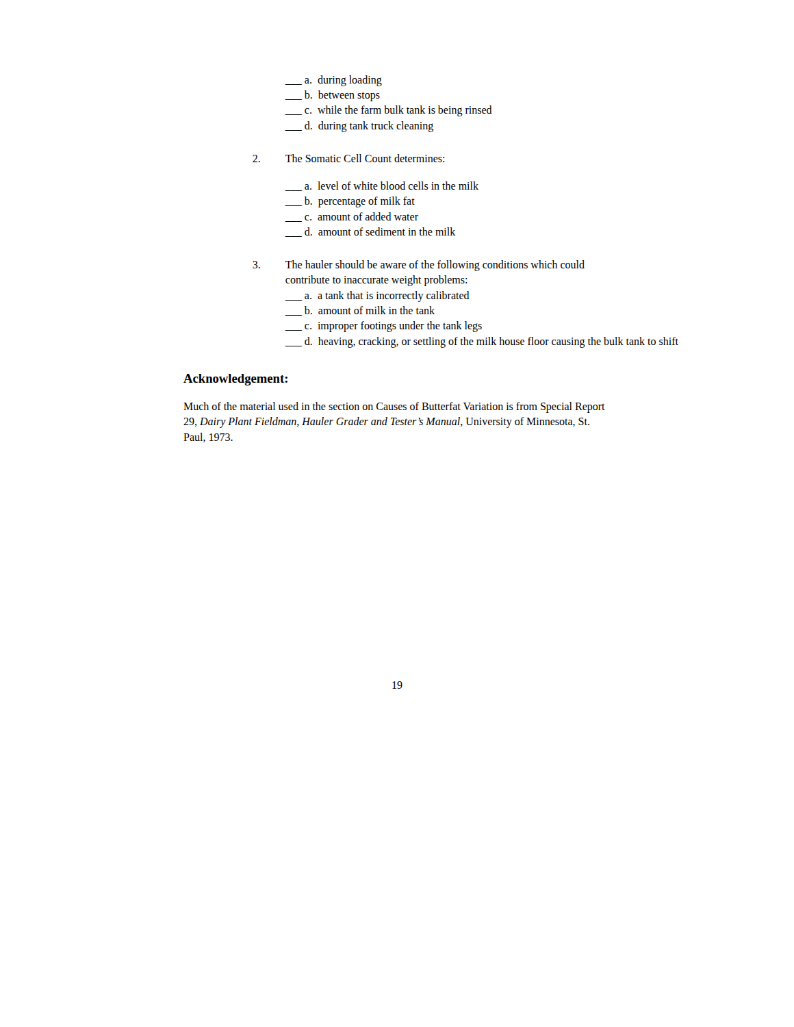___ a. during loading
___ b. between stops
___ c. while the farm bulk tank is being rinsed
___ d. during tank truck cleaning
2. The Somatic Cell Count determines:
___ a. level of white blood cells in the milk
___ b. percentage of milk fat
___ c. amount of added water
___ d. amount of sediment in the milk
3. The hauler should be aware of the following conditions which could contribute to inaccurate weight problems:
___ a. a tank that is incorrectly calibrated
___ b. amount of milk in the tank
___ c. improper footings under the tank legs
___ d. heaving, cracking, or settling of the milk house floor causing the bulk tank to shift
Acknowledgement:
Much of the material used in the section on Causes of Butterfat Variation is from Special Report 29, Dairy Plant Fieldman, Hauler Grader and Tester’s Manual, University of Minnesota, St. Paul, 1973.
19